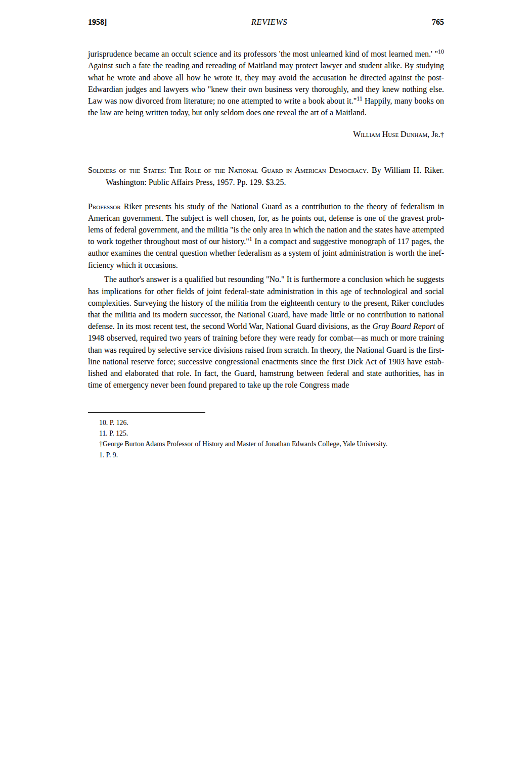1958] REVIEWS 765
jurisprudence became an occult science and its professors 'the most unlearned kind of most learned men.' "10 Against such a fate the reading and rereading of Maitland may protect lawyer and student alike. By studying what he wrote and above all how he wrote it, they may avoid the accusation he directed against the post-Edwardian judges and lawyers who "knew their own business very thoroughly, and they knew nothing else. Law was now divorced from literature; no one attempted to write a book about it."11 Happily, many books on the law are being written today, but only seldom does one reveal the art of a Maitland.
William Huse Dunham, Jr.†
Soldiers of the States: The Role of the National Guard in American Democracy. By William H. Riker. Washington: Public Affairs Press, 1957. Pp. 129. $3.25.
Professor Riker presents his study of the National Guard as a contribution to the theory of federalism in American government. The subject is well chosen, for, as he points out, defense is one of the gravest problems of federal government, and the militia "is the only area in which the nation and the states have attempted to work together throughout most of our history."1 In a compact and suggestive monograph of 117 pages, the author examines the central question whether federalism as a system of joint administration is worth the inefficiency which it occasions.
The author's answer is a qualified but resounding "No." It is furthermore a conclusion which he suggests has implications for other fields of joint federal-state administration in this age of technological and social complexities. Surveying the history of the militia from the eighteenth century to the present, Riker concludes that the militia and its modern successor, the National Guard, have made little or no contribution to national defense. In its most recent test, the second World War, National Guard divisions, as the Gray Board Report of 1948 observed, required two years of training before they were ready for combat—as much or more training than was required by selective service divisions raised from scratch. In theory, the National Guard is the first-line national reserve force; successive congressional enactments since the first Dick Act of 1903 have established and elaborated that role. In fact, the Guard, hamstrung between federal and state authorities, has in time of emergency never been found prepared to take up the role Congress made
10. P. 126.
11. P. 125.
†George Burton Adams Professor of History and Master of Jonathan Edwards College, Yale University.
1. P. 9.